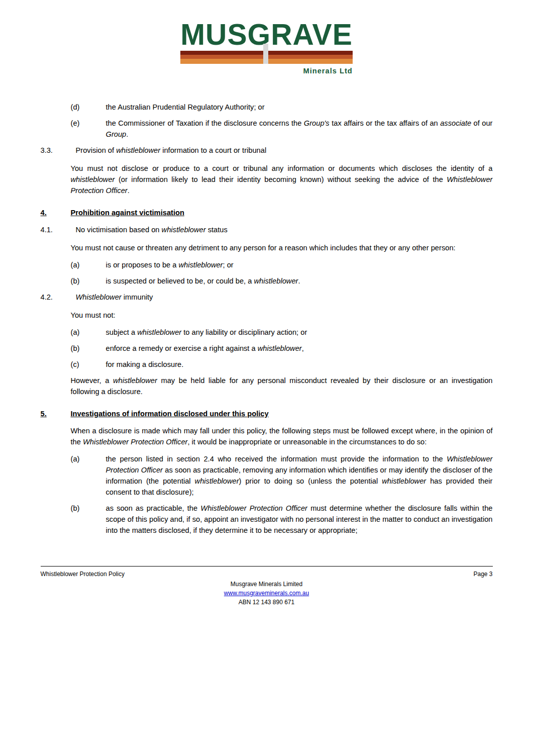MUSGRAVE
Minerals Ltd
(d)
the Australian Prudential Regulatory Authority; or
(e)
the Commissioner of Taxation if the disclosure concerns the Group's tax affairs or the tax affairs of an associate of our Group.
3.3.
Provision of whistleblower information to a court or tribunal
You must not disclose or produce to a court or tribunal any information or documents which discloses the identity of a whistleblower (or information likely to lead their identity becoming known) without seeking the advice of the Whistleblower Protection Officer.
4. Prohibition against victimisation
4.1.
No victimisation based on whistleblower status
You must not cause or threaten any detriment to any person for a reason which includes that they or any other person:
(a)
is or proposes to be a whistleblower; or
(b)
is suspected or believed to be, or could be, a whistleblower.
4.2.
Whistleblower immunity
You must not:
(a)
subject a whistleblower to any liability or disciplinary action; or
(b)
enforce a remedy or exercise a right against a whistleblower,
(c)
for making a disclosure.
However, a whistleblower may be held liable for any personal misconduct revealed by their disclosure or an investigation following a disclosure.
5. Investigations of information disclosed under this policy
When a disclosure is made which may fall under this policy, the following steps must be followed except where, in the opinion of the Whistleblower Protection Officer, it would be inappropriate or unreasonable in the circumstances to do so:
(a)
the person listed in section 2.4 who received the information must provide the information to the Whistleblower Protection Officer as soon as practicable, removing any information which identifies or may identify the discloser of the information (the potential whistleblower) prior to doing so (unless the potential whistleblower has provided their consent to that disclosure);
(b)
as soon as practicable, the Whistleblower Protection Officer must determine whether the disclosure falls within the scope of this policy and, if so, appoint an investigator with no personal interest in the matter to conduct an investigation into the matters disclosed, if they determine it to be necessary or appropriate;
Whistleblower Protection Policy Page 3
Musgrave Minerals Limited
www.musgraveminerals.com.au
ABN 12 143 890 671